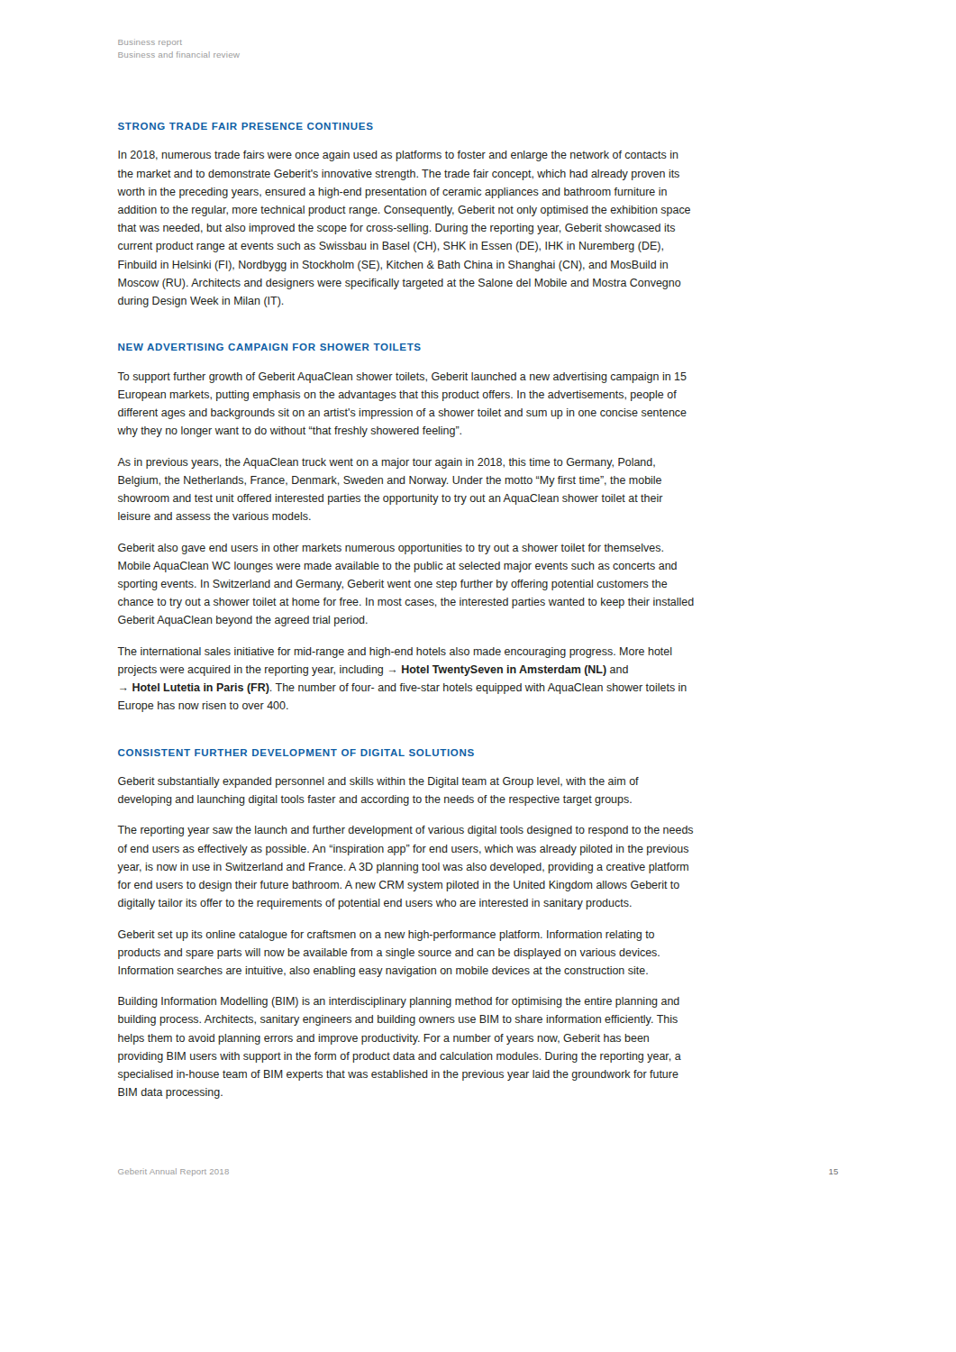Business report Business and financial review
Strong trade fair presence continues
In 2018, numerous trade fairs were once again used as platforms to foster and enlarge the network of contacts in the market and to demonstrate Geberit's innovative strength. The trade fair concept, which had already proven its worth in the preceding years, ensured a high-end presentation of ceramic appliances and bathroom furniture in addition to the regular, more technical product range. Consequently, Geberit not only optimised the exhibition space that was needed, but also improved the scope for cross-selling. During the reporting year, Geberit showcased its current product range at events such as Swissbau in Basel (CH), SHK in Essen (DE), IHK in Nuremberg (DE), Finbuild in Helsinki (FI), Nordbygg in Stockholm (SE), Kitchen & Bath China in Shanghai (CN), and MosBuild in Moscow (RU). Architects and designers were specifically targeted at the Salone del Mobile and Mostra Convegno during Design Week in Milan (IT).
New advertising campaign for shower toilets
To support further growth of Geberit AquaClean shower toilets, Geberit launched a new advertising campaign in 15 European markets, putting emphasis on the advantages that this product offers. In the advertisements, people of different ages and backgrounds sit on an artist's impression of a shower toilet and sum up in one concise sentence why they no longer want to do without “that freshly showered feeling”.
As in previous years, the AquaClean truck went on a major tour again in 2018, this time to Germany, Poland, Belgium, the Netherlands, France, Denmark, Sweden and Norway. Under the motto “My first time”, the mobile showroom and test unit offered interested parties the opportunity to try out an AquaClean shower toilet at their leisure and assess the various models.
Geberit also gave end users in other markets numerous opportunities to try out a shower toilet for themselves. Mobile AquaClean WC lounges were made available to the public at selected major events such as concerts and sporting events. In Switzerland and Germany, Geberit went one step further by offering potential customers the chance to try out a shower toilet at home for free. In most cases, the interested parties wanted to keep their installed Geberit AquaClean beyond the agreed trial period.
The international sales initiative for mid-range and high-end hotels also made encouraging progress. More hotel projects were acquired in the reporting year, including → Hotel TwentySeven in Amsterdam (NL) and → Hotel Lutetia in Paris (FR). The number of four- and five-star hotels equipped with AquaClean shower toilets in Europe has now risen to over 400.
Consistent further development of digital solutions
Geberit substantially expanded personnel and skills within the Digital team at Group level, with the aim of developing and launching digital tools faster and according to the needs of the respective target groups.
The reporting year saw the launch and further development of various digital tools designed to respond to the needs of end users as effectively as possible. An “inspiration app” for end users, which was already piloted in the previous year, is now in use in Switzerland and France. A 3D planning tool was also developed, providing a creative platform for end users to design their future bathroom. A new CRM system piloted in the United Kingdom allows Geberit to digitally tailor its offer to the requirements of potential end users who are interested in sanitary products.
Geberit set up its online catalogue for craftsmen on a new high-performance platform. Information relating to products and spare parts will now be available from a single source and can be displayed on various devices. Information searches are intuitive, also enabling easy navigation on mobile devices at the construction site.
Building Information Modelling (BIM) is an interdisciplinary planning method for optimising the entire planning and building process. Architects, sanitary engineers and building owners use BIM to share information efficiently. This helps them to avoid planning errors and improve productivity. For a number of years now, Geberit has been providing BIM users with support in the form of product data and calculation modules. During the reporting year, a specialised in-house team of BIM experts that was established in the previous year laid the groundwork for future BIM data processing.
Geberit Annual Report 2018 15